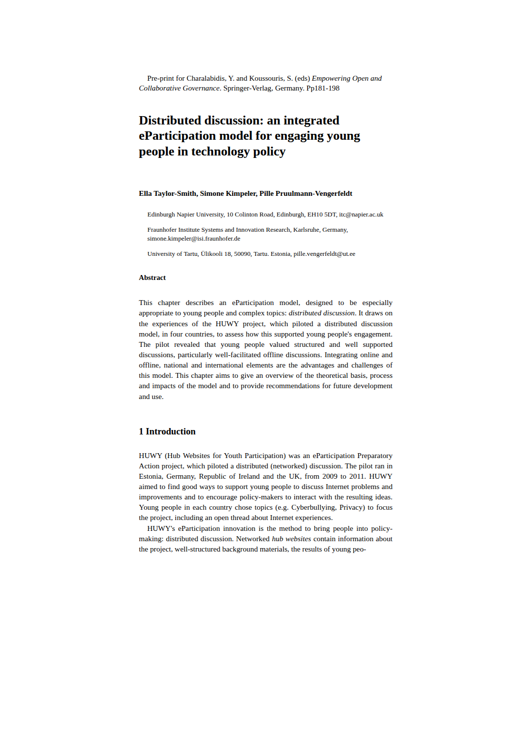Pre-print for Charalabidis, Y. and Koussouris, S. (eds) Empowering Open and Collaborative Governance. Springer-Verlag, Germany. Pp181-198
Distributed discussion: an integrated eParticipation model for engaging young people in technology policy
Ella Taylor-Smith, Simone Kimpeler, Pille Pruulmann-Vengerfeldt
Edinburgh Napier University, 10 Colinton Road, Edinburgh, EH10 5DT, itc@napier.ac.uk
Fraunhofer Institute Systems and Innovation Research, Karlsruhe, Germany, simone.kimpeler@isi.fraunhofer.de
University of Tartu, Ülikooli 18, 50090, Tartu. Estonia, pille.vengerfeldt@ut.ee
Abstract
This chapter describes an eParticipation model, designed to be especially appropriate to young people and complex topics: distributed discussion. It draws on the experiences of the HUWY project, which piloted a distributed discussion model, in four countries, to assess how this supported young people's engagement. The pilot revealed that young people valued structured and well supported discussions, particularly well-facilitated offline discussions. Integrating online and offline, national and international elements are the advantages and challenges of this model. This chapter aims to give an overview of the theoretical basis, process and impacts of the model and to provide recommendations for future development and use.
1 Introduction
HUWY (Hub Websites for Youth Participation) was an eParticipation Preparatory Action project, which piloted a distributed (networked) discussion. The pilot ran in Estonia, Germany, Republic of Ireland and the UK, from 2009 to 2011. HUWY aimed to find good ways to support young people to discuss Internet problems and improvements and to encourage policy-makers to interact with the resulting ideas. Young people in each country chose topics (e.g. Cyberbullying, Privacy) to focus the project, including an open thread about Internet experiences.
HUWY's eParticipation innovation is the method to bring people into policy-making: distributed discussion. Networked hub websites contain information about the project, well-structured background materials, the results of young peo-